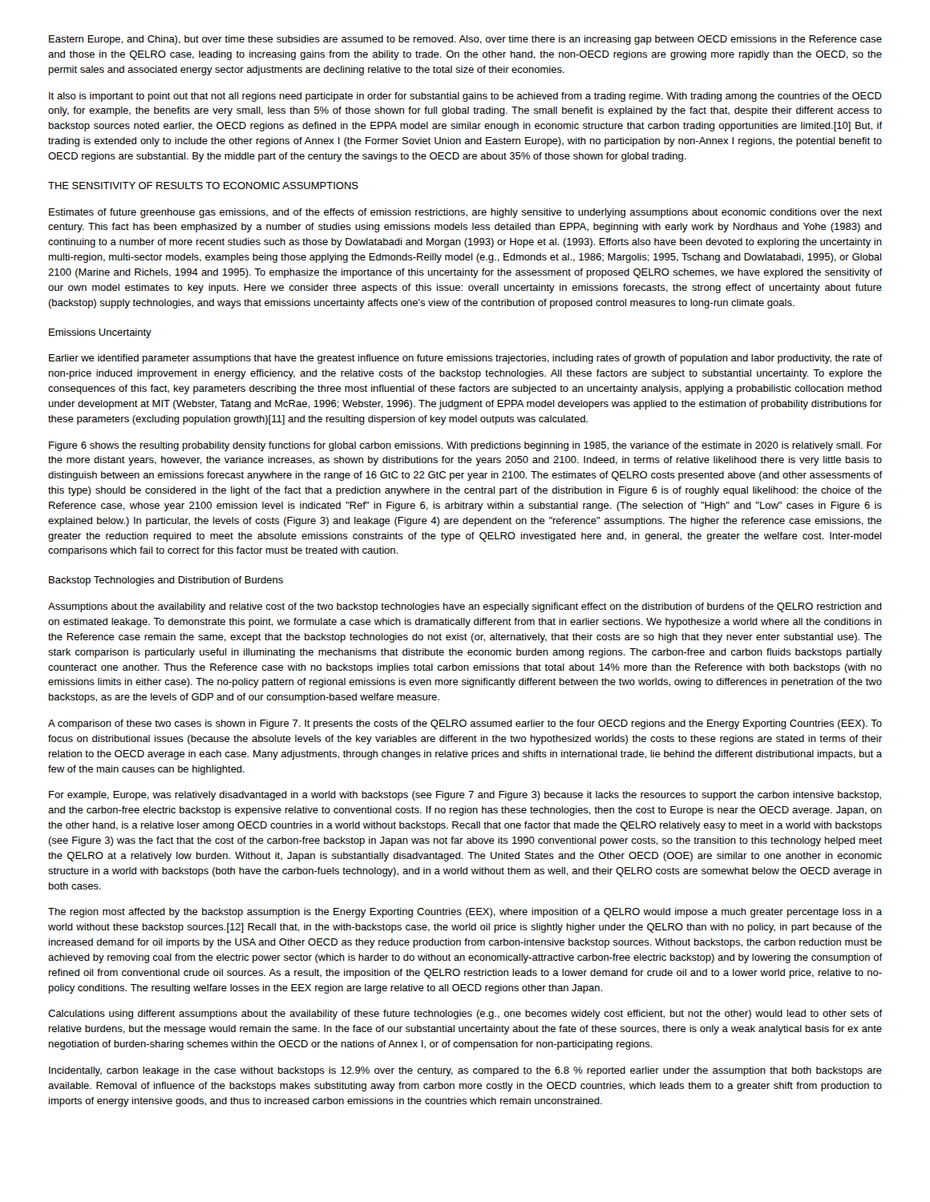Eastern Europe, and China), but over time these subsidies are assumed to be removed. Also, over time there is an increasing gap between OECD emissions in the Reference case and those in the QELRO case, leading to increasing gains from the ability to trade. On the other hand, the non-OECD regions are growing more rapidly than the OECD, so the permit sales and associated energy sector adjustments are declining relative to the total size of their economies.
It also is important to point out that not all regions need participate in order for substantial gains to be achieved from a trading regime. With trading among the countries of the OECD only, for example, the benefits are very small, less than 5% of those shown for full global trading. The small benefit is explained by the fact that, despite their different access to backstop sources noted earlier, the OECD regions as defined in the EPPA model are similar enough in economic structure that carbon trading opportunities are limited.[10] But, if trading is extended only to include the other regions of Annex I (the Former Soviet Union and Eastern Europe), with no participation by non-Annex I regions, the potential benefit to OECD regions are substantial. By the middle part of the century the savings to the OECD are about 35% of those shown for global trading.
THE SENSITIVITY OF RESULTS TO ECONOMIC ASSUMPTIONS
Estimates of future greenhouse gas emissions, and of the effects of emission restrictions, are highly sensitive to underlying assumptions about economic conditions over the next century. This fact has been emphasized by a number of studies using emissions models less detailed than EPPA, beginning with early work by Nordhaus and Yohe (1983) and continuing to a number of more recent studies such as those by Dowlatabadi and Morgan (1993) or Hope et al. (1993). Efforts also have been devoted to exploring the uncertainty in multi-region, multi-sector models, examples being those applying the Edmonds-Reilly model (e.g., Edmonds et al., 1986; Margolis; 1995, Tschang and Dowlatabadi, 1995), or Global 2100 (Marine and Richels, 1994 and 1995). To emphasize the importance of this uncertainty for the assessment of proposed QELRO schemes, we have explored the sensitivity of our own model estimates to key inputs. Here we consider three aspects of this issue: overall uncertainty in emissions forecasts, the strong effect of uncertainty about future (backstop) supply technologies, and ways that emissions uncertainty affects one's view of the contribution of proposed control measures to long-run climate goals.
Emissions Uncertainty
Earlier we identified parameter assumptions that have the greatest influence on future emissions trajectories, including rates of growth of population and labor productivity, the rate of non-price induced improvement in energy efficiency, and the relative costs of the backstop technologies. All these factors are subject to substantial uncertainty. To explore the consequences of this fact, key parameters describing the three most influential of these factors are subjected to an uncertainty analysis, applying a probabilistic collocation method under development at MIT (Webster, Tatang and McRae, 1996; Webster, 1996). The judgment of EPPA model developers was applied to the estimation of probability distributions for these parameters (excluding population growth)[11] and the resulting dispersion of key model outputs was calculated.
Figure 6 shows the resulting probability density functions for global carbon emissions. With predictions beginning in 1985, the variance of the estimate in 2020 is relatively small. For the more distant years, however, the variance increases, as shown by distributions for the years 2050 and 2100. Indeed, in terms of relative likelihood there is very little basis to distinguish between an emissions forecast anywhere in the range of 16 GtC to 22 GtC per year in 2100. The estimates of QELRO costs presented above (and other assessments of this type) should be considered in the light of the fact that a prediction anywhere in the central part of the distribution in Figure 6 is of roughly equal likelihood: the choice of the Reference case, whose year 2100 emission level is indicated "Ref" in Figure 6, is arbitrary within a substantial range. (The selection of "High" and "Low" cases in Figure 6 is explained below.) In particular, the levels of costs (Figure 3) and leakage (Figure 4) are dependent on the "reference" assumptions. The higher the reference case emissions, the greater the reduction required to meet the absolute emissions constraints of the type of QELRO investigated here and, in general, the greater the welfare cost. Inter-model comparisons which fail to correct for this factor must be treated with caution.
Backstop Technologies and Distribution of Burdens
Assumptions about the availability and relative cost of the two backstop technologies have an especially significant effect on the distribution of burdens of the QELRO restriction and on estimated leakage. To demonstrate this point, we formulate a case which is dramatically different from that in earlier sections. We hypothesize a world where all the conditions in the Reference case remain the same, except that the backstop technologies do not exist (or, alternatively, that their costs are so high that they never enter substantial use). The stark comparison is particularly useful in illuminating the mechanisms that distribute the economic burden among regions. The carbon-free and carbon fluids backstops partially counteract one another. Thus the Reference case with no backstops implies total carbon emissions that total about 14% more than the Reference with both backstops (with no emissions limits in either case). The no-policy pattern of regional emissions is even more significantly different between the two worlds, owing to differences in penetration of the two backstops, as are the levels of GDP and of our consumption-based welfare measure.
A comparison of these two cases is shown in Figure 7. It presents the costs of the QELRO assumed earlier to the four OECD regions and the Energy Exporting Countries (EEX). To focus on distributional issues (because the absolute levels of the key variables are different in the two hypothesized worlds) the costs to these regions are stated in terms of their relation to the OECD average in each case. Many adjustments, through changes in relative prices and shifts in international trade, lie behind the different distributional impacts, but a few of the main causes can be highlighted.
For example, Europe, was relatively disadvantaged in a world with backstops (see Figure 7 and Figure 3) because it lacks the resources to support the carbon intensive backstop, and the carbon-free electric backstop is expensive relative to conventional costs. If no region has these technologies, then the cost to Europe is near the OECD average. Japan, on the other hand, is a relative loser among OECD countries in a world without backstops. Recall that one factor that made the QELRO relatively easy to meet in a world with backstops (see Figure 3) was the fact that the cost of the carbon-free backstop in Japan was not far above its 1990 conventional power costs, so the transition to this technology helped meet the QELRO at a relatively low burden. Without it, Japan is substantially disadvantaged. The United States and the Other OECD (OOE) are similar to one another in economic structure in a world with backstops (both have the carbon-fuels technology), and in a world without them as well, and their QELRO costs are somewhat below the OECD average in both cases.
The region most affected by the backstop assumption is the Energy Exporting Countries (EEX), where imposition of a QELRO would impose a much greater percentage loss in a world without these backstop sources.[12] Recall that, in the with-backstops case, the world oil price is slightly higher under the QELRO than with no policy, in part because of the increased demand for oil imports by the USA and Other OECD as they reduce production from carbon-intensive backstop sources. Without backstops, the carbon reduction must be achieved by removing coal from the electric power sector (which is harder to do without an economically-attractive carbon-free electric backstop) and by lowering the consumption of refined oil from conventional crude oil sources. As a result, the imposition of the QELRO restriction leads to a lower demand for crude oil and to a lower world price, relative to no-policy conditions. The resulting welfare losses in the EEX region are large relative to all OECD regions other than Japan.
Calculations using different assumptions about the availability of these future technologies (e.g., one becomes widely cost efficient, but not the other) would lead to other sets of relative burdens, but the message would remain the same. In the face of our substantial uncertainty about the fate of these sources, there is only a weak analytical basis for ex ante negotiation of burden-sharing schemes within the OECD or the nations of Annex I, or of compensation for non-participating regions.
Incidentally, carbon leakage in the case without backstops is 12.9% over the century, as compared to the 6.8 % reported earlier under the assumption that both backstops are available. Removal of influence of the backstops makes substituting away from carbon more costly in the OECD countries, which leads them to a greater shift from production to imports of energy intensive goods, and thus to increased carbon emissions in the countries which remain unconstrained.